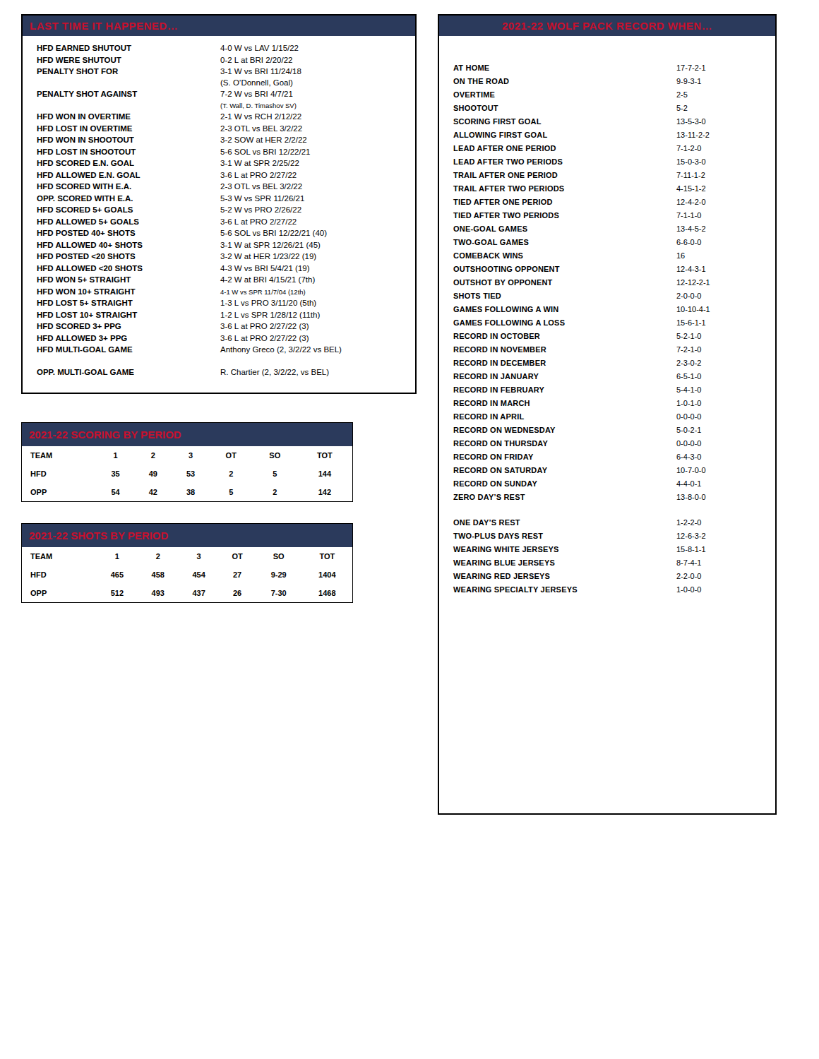LAST TIME IT HAPPENED…
| HFD EARNED SHUTOUT | 4-0 W vs LAV 1/15/22 |
| HFD WERE SHUTOUT | 0-2 L at BRI 2/20/22 |
| PENALTY SHOT FOR | 3-1 W vs BRI 11/24/18 (S. O’Donnell, Goal) |
| PENALTY SHOT AGAINST | 7-2 W vs BRI 4/7/21 (T. Wall, D. Timashov SV) |
| HFD WON IN OVERTIME | 2-1 W vs RCH 2/12/22 |
| HFD LOST IN OVERTIME | 2-3 OTL vs BEL 3/2/22 |
| HFD WON IN SHOOTOUT | 3-2 SOW at HER 2/2/22 |
| HFD LOST IN SHOOTOUT | 5-6 SOL vs BRI 12/22/21 |
| HFD SCORED E.N. GOAL | 3-1 W at SPR 2/25/22 |
| HFD ALLOWED E.N. GOAL | 3-6 L at PRO 2/27/22 |
| HFD SCORED WITH E.A. | 2-3 OTL vs BEL 3/2/22 |
| OPP. SCORED WITH E.A. | 5-3 W vs SPR 11/26/21 |
| HFD SCORED 5+ GOALS | 5-2 W vs PRO 2/26/22 |
| HFD ALLOWED 5+ GOALS | 3-6 L at PRO 2/27/22 |
| HFD POSTED 40+ SHOTS | 5-6 SOL vs BRI 12/22/21 (40) |
| HFD ALLOWED 40+ SHOTS | 3-1 W at SPR 12/26/21 (45) |
| HFD POSTED <20 SHOTS | 3-2 W at HER 1/23/22 (19) |
| HFD ALLOWED <20 SHOTS | 4-3 W vs BRI 5/4/21 (19) |
| HFD WON 5+ STRAIGHT | 4-2 W at BRI 4/15/21 (7th) |
| HFD WON 10+ STRAIGHT | 4-1 W vs SPR 11/7/04 (12th) |
| HFD LOST 5+ STRAIGHT | 1-3 L vs PRO 3/11/20 (5th) |
| HFD LOST 10+ STRAIGHT | 1-2 L vs SPR 1/28/12 (11th) |
| HFD SCORED 3+ PPG | 3-6 L at PRO 2/27/22 (3) |
| HFD ALLOWED 3+ PPG | 3-6 L at PRO 2/27/22 (3) |
| HFD MULTI-GOAL GAME | Anthony Greco (2, 3/2/22 vs BEL) |
| OPP. MULTI-GOAL GAME | R. Chartier (2, 3/2/22, vs BEL) |
2021-22 SCORING BY PERIOD
| TEAM | 1 | 2 | 3 | OT | SO | TOT |
| --- | --- | --- | --- | --- | --- | --- |
| HFD | 35 | 49 | 53 | 2 | 5 | 144 |
| OPP | 54 | 42 | 38 | 5 | 2 | 142 |
2021-22 SHOTS BY PERIOD
| TEAM | 1 | 2 | 3 | OT | SO | TOT |
| --- | --- | --- | --- | --- | --- | --- |
| HFD | 465 | 458 | 454 | 27 | 9-29 | 1404 |
| OPP | 512 | 493 | 437 | 26 | 7-30 | 1468 |
2021-22 WOLF PACK RECORD WHEN…
| AT HOME | 17-7-2-1 |
| ON THE ROAD | 9-9-3-1 |
| OVERTIME | 2-5 |
| SHOOTOUT | 5-2 |
| SCORING FIRST GOAL | 13-5-3-0 |
| ALLOWING FIRST GOAL | 13-11-2-2 |
| LEAD AFTER ONE PERIOD | 7-1-2-0 |
| LEAD AFTER TWO PERIODS | 15-0-3-0 |
| TRAIL AFTER ONE PERIOD | 7-11-1-2 |
| TRAIL AFTER TWO PERIODS | 4-15-1-2 |
| TIED AFTER ONE PERIOD | 12-4-2-0 |
| TIED AFTER TWO PERIODS | 7-1-1-0 |
| ONE-GOAL GAMES | 13-4-5-2 |
| TWO-GOAL GAMES | 6-6-0-0 |
| COMEBACK WINS | 16 |
| OUTSHOOTING OPPONENT | 12-4-3-1 |
| OUTSHOT BY OPPONENT | 12-12-2-1 |
| SHOTS TIED | 2-0-0-0 |
| GAMES FOLLOWING A WIN | 10-10-4-1 |
| GAMES FOLLOWING A LOSS | 15-6-1-1 |
| RECORD IN OCTOBER | 5-2-1-0 |
| RECORD IN NOVEMBER | 7-2-1-0 |
| RECORD IN DECEMBER | 2-3-0-2 |
| RECORD IN JANUARY | 6-5-1-0 |
| RECORD IN FEBRUARY | 5-4-1-0 |
| RECORD IN MARCH | 1-0-1-0 |
| RECORD IN APRIL | 0-0-0-0 |
| RECORD ON WEDNESDAY | 5-0-2-1 |
| RECORD ON THURSDAY | 0-0-0-0 |
| RECORD ON FRIDAY | 6-4-3-0 |
| RECORD ON SATURDAY | 10-7-0-0 |
| RECORD ON SUNDAY | 4-4-0-1 |
| ZERO DAY’S REST | 13-8-0-0 |
| ONE DAY’S REST | 1-2-2-0 |
| TWO-PLUS DAYS REST | 12-6-3-2 |
| WEARING WHITE JERSEYS | 15-8-1-1 |
| WEARING BLUE JERSEYS | 8-7-4-1 |
| WEARING RED JERSEYS | 2-2-0-0 |
| WEARING SPECIALTY JERSEYS | 1-0-0-0 |